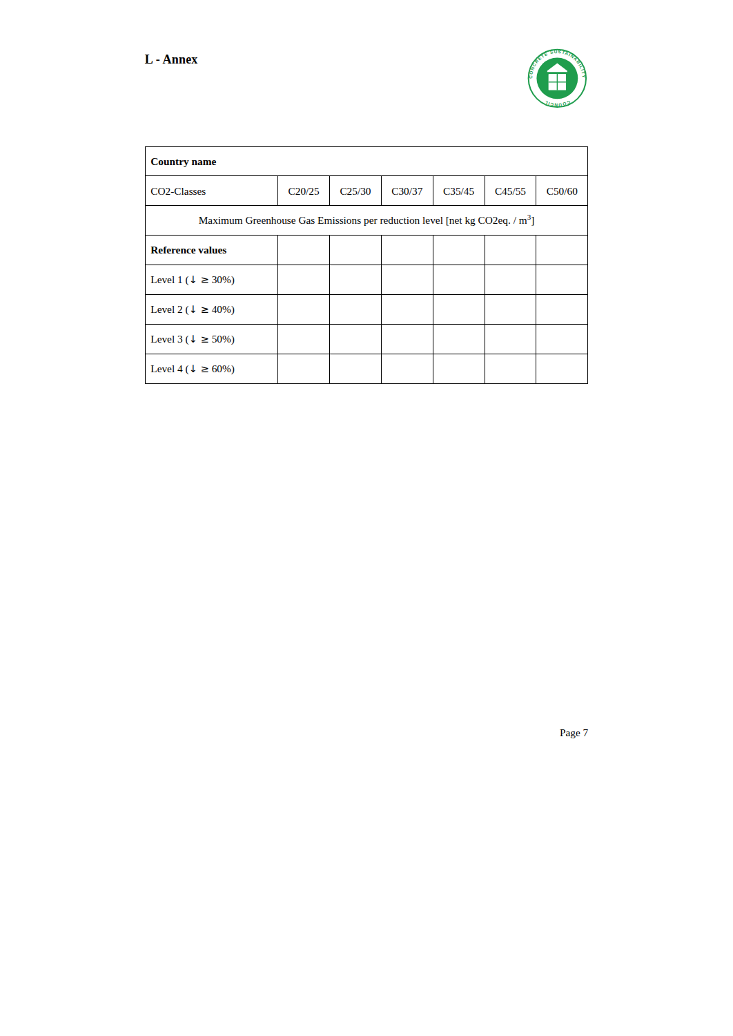L - Annex
Concrete Sustainability Council CONCRETE SUSTAINABILITY COUNCIL
| Country name |
| CO2-Classes | C20/25 | C25/30 | C30/37 | C35/45 | C45/55 | C50/60 |
| Maximum Greenhouse Gas Emissions per reduction level [net kg CO2eq. / m 3 ] |
| Reference values | | | | | | |
| Level 1 ( ↓ ≥ 30%) | | | | | | |
| Level 2 ( ↓ ≥ 40%) | | | | | | |
| Level 3 ( ↓ ≥ 50%) | | | | | | |
| Level 4 ( ↓ ≥ 60%) | | | | | | |
Page 7